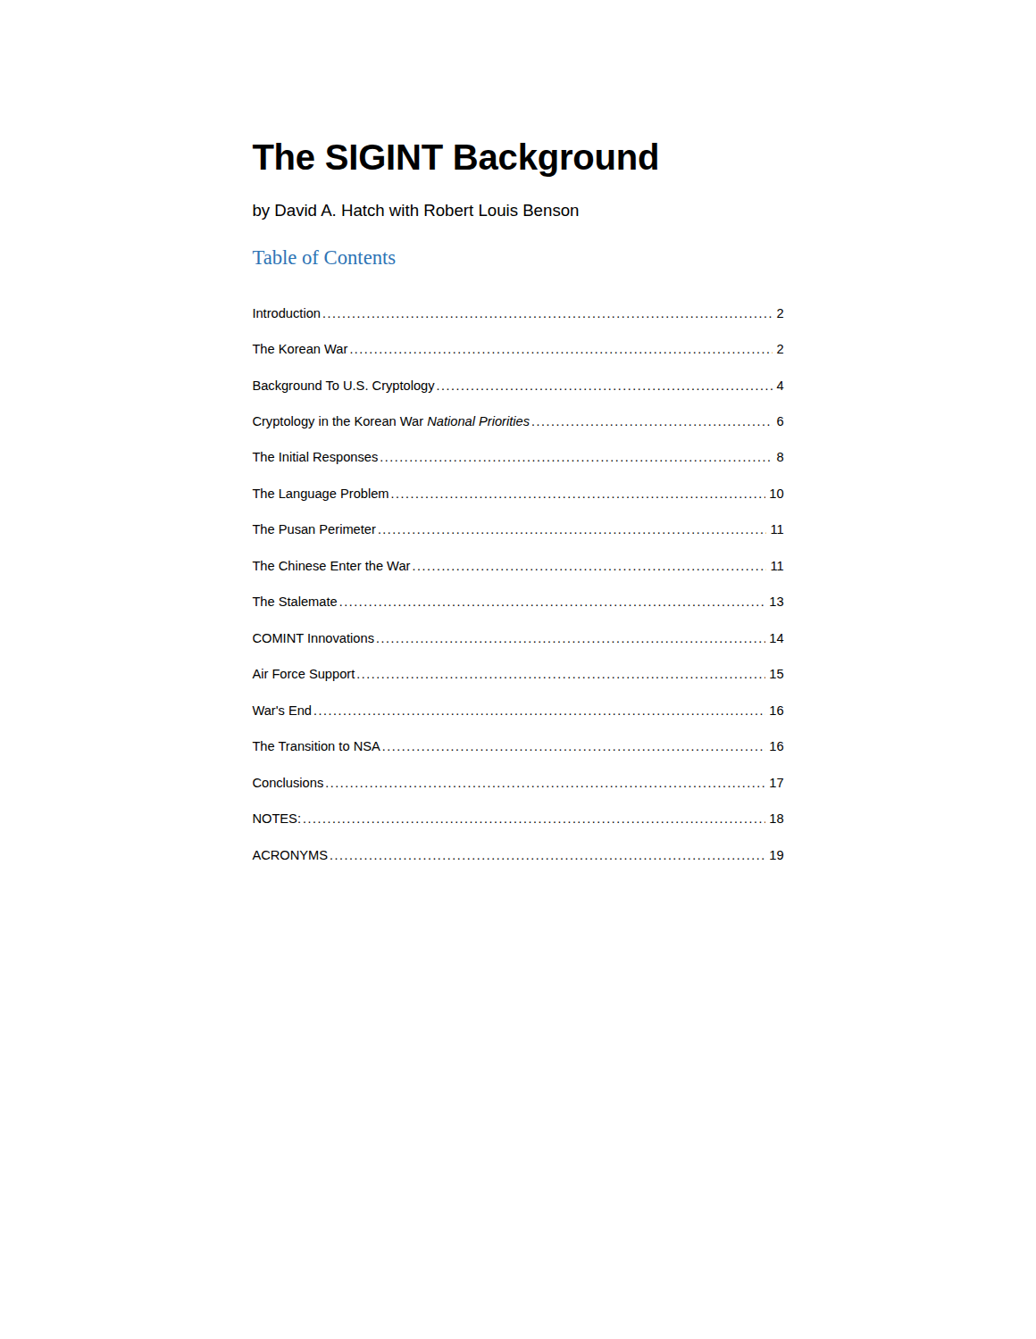The SIGINT Background
by David A. Hatch with Robert Louis Benson
Table of Contents
Introduction........................................................................................................................................... 2
The Korean War..................................................................................................................................... 2
Background To U.S. Cryptology..................................................................................................................... 4
Cryptology in the Korean War National Priorities..................................................................................... 6
The Initial Responses................................................................................................................................. 8
The Language Problem............................................................................................................................. 10
The Pusan Perimeter................................................................................................................................. 11
The Chinese Enter the War..................................................................................................................... 11
The Stalemate............................................................................................................................................. 13
COMINT Innovations................................................................................................................................. 14
Air Force Support....................................................................................................................................... 15
War's End..................................................................................................................................................... 16
The Transition to NSA............................................................................................................................... 16
Conclusions................................................................................................................................................. 17
NOTES:......................................................................................................................................................... 18
ACRONYMS................................................................................................................................................. 19